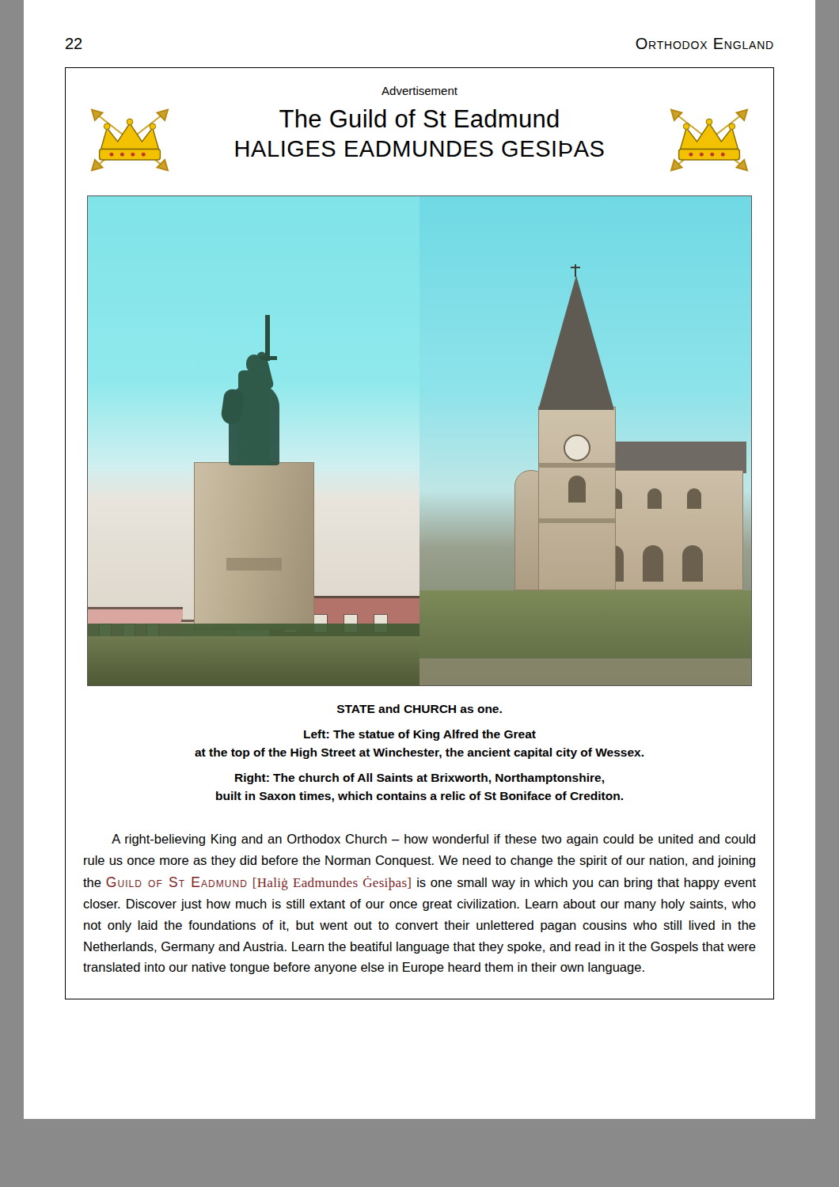22 Orthodox England
Advertisement
The Guild of St Eadmund
HALIGES EADMUNDES GESIÞAS
STATE and CHURCH as one.
Left: The statue of King Alfred the Great
at the top of the High Street at Winchester, the ancient capital city of Wessex.
Right: The church of All Saints at Brixworth, Northamptonshire,
built in Saxon times, which contains a relic of St Boniface of Crediton.
A right-believing King and an Orthodox Church – how wonderful if these two again could be united and could rule us once more as they did before the Norman Conquest. We need to change the spirit of our nation, and joining the Guild of St Eadmund [Haliġ Eadmundes Ġesiþas] is one small way in which you can bring that happy event closer. Discover just how much is still extant of our once great civilization. Learn about our many holy saints, who not only laid the foundations of it, but went out to convert their unlettered pagan cousins who still lived in the Netherlands, Germany and Austria. Learn the beatiful language that they spoke, and read in it the Gospels that were translated into our native tongue before anyone else in Europe heard them in their own language.